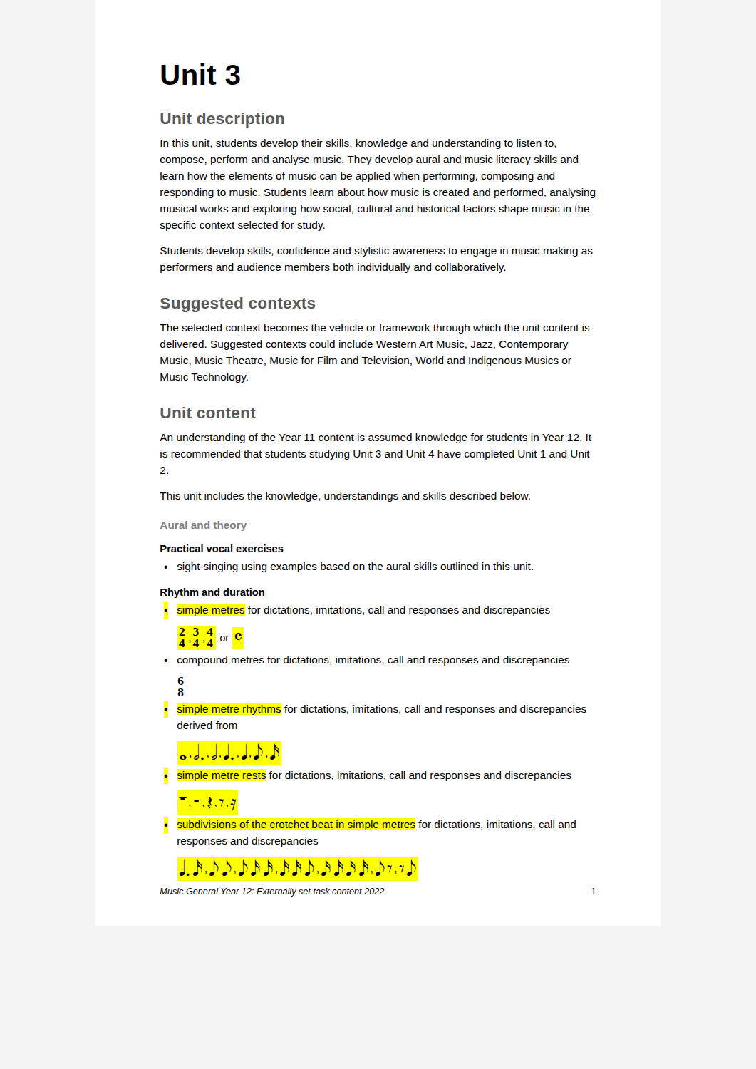Unit 3
Unit description
In this unit, students develop their skills, knowledge and understanding to listen to, compose, perform and analyse music. They develop aural and music literacy skills and learn how the elements of music can be applied when performing, composing and responding to music. Students learn about how music is created and performed, analysing musical works and exploring how social, cultural and historical factors shape music in the specific context selected for study.
Students develop skills, confidence and stylistic awareness to engage in music making as performers and audience members both individually and collaboratively.
Suggested contexts
The selected context becomes the vehicle or framework through which the unit content is delivered. Suggested contexts could include Western Art Music, Jazz, Contemporary Music, Music Theatre, Music for Film and Television, World and Indigenous Musics or Music Technology.
Unit content
An understanding of the Year 11 content is assumed knowledge for students in Year 12. It is recommended that students studying Unit 3 and Unit 4 have completed Unit 1 and Unit 2.
This unit includes the knowledge, understandings and skills described below.
Aural and theory
Practical vocal exercises
sight-singing using examples based on the aural skills outlined in this unit.
Rhythm and duration
simple metres for dictations, imitations, call and responses and discrepancies
24, 34, 44 or 𝄴
compound metres for dictations, imitations, call and responses and discrepancies
68
simple metre rhythms for dictations, imitations, call and responses and discrepancies derived from
𝅝, 𝅗𝅥., 𝅗𝅥, 𝅘𝅥., 𝅘𝅥, 𝅘𝅥𝅮, 𝅘𝅥𝅯
simple metre rests for dictations, imitations, call and responses and discrepancies
𝄻, 𝄼, 𝄽, 𝄾, 𝄿
subdivisions of the crotchet beat in simple metres for dictations, imitations, call and responses and discrepancies
𝅘𝅥. 𝅘𝅥𝅯, 𝅘𝅥𝅮 𝅘𝅥𝅮, 𝅘𝅥𝅮 𝅘𝅥𝅯 𝅘𝅥𝅯, 𝅘𝅥𝅯 𝅘𝅥𝅯 𝅘𝅥𝅮, 𝅘𝅥𝅯 𝅘𝅥𝅯 𝅘𝅥𝅯 𝅘𝅥𝅯, 𝅘𝅥𝅮 𝄾, 𝄾 𝅘𝅥𝅮
Music General Year 12: Externally set task content 2022 1